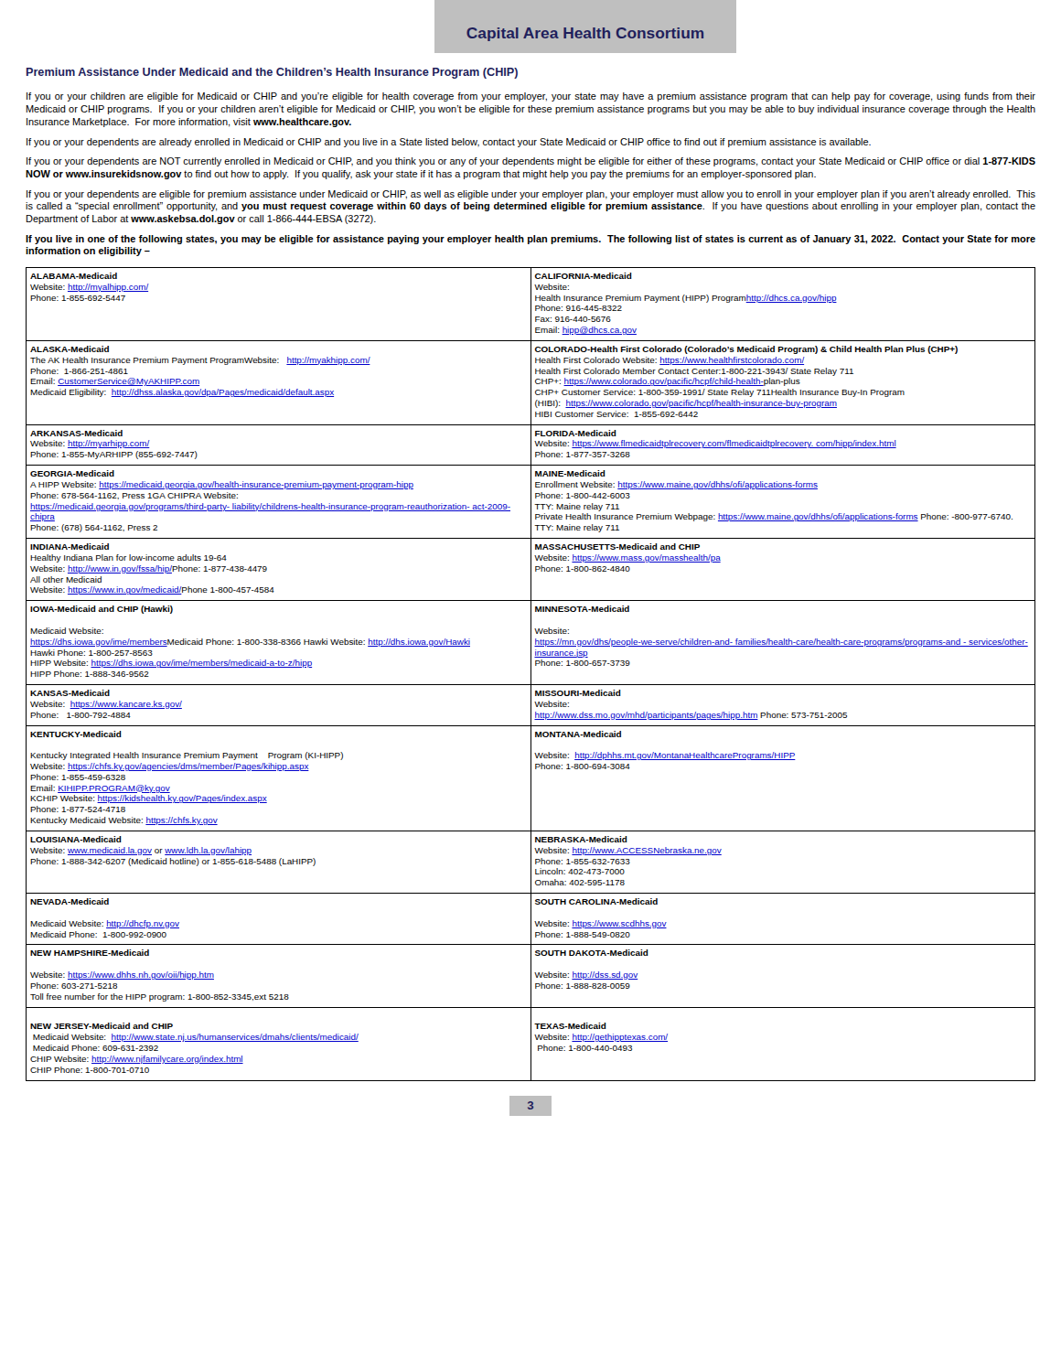Capital Area Health Consortium
Premium Assistance Under Medicaid and the Children’s Health Insurance Program (CHIP)
If you or your children are eligible for Medicaid or CHIP and you’re eligible for health coverage from your employer, your state may have a premium assistance program that can help pay for coverage, using funds from their Medicaid or CHIP programs. If you or your children aren’t eligible for Medicaid or CHIP, you won’t be eligible for these premium assistance programs but you may be able to buy individual insurance coverage through the Health Insurance Marketplace. For more information, visit www.healthcare.gov.
If you or your dependents are already enrolled in Medicaid or CHIP and you live in a State listed below, contact your State Medicaid or CHIP office to find out if premium assistance is available.
If you or your dependents are NOT currently enrolled in Medicaid or CHIP, and you think you or any of your dependents might be eligible for either of these programs, contact your State Medicaid or CHIP office or dial 1-877-KIDS NOW or www.insurekidsnow.gov to find out how to apply. If you qualify, ask your state if it has a program that might help you pay the premiums for an employer-sponsored plan.
If you or your dependents are eligible for premium assistance under Medicaid or CHIP, as well as eligible under your employer plan, your employer must allow you to enroll in your employer plan if you aren’t already enrolled. This is called a “special enrollment” opportunity, and you must request coverage within 60 days of being determined eligible for premium assistance. If you have questions about enrolling in your employer plan, contact the Department of Labor at www.askebsa.dol.gov or call 1-866-444-EBSA (3272).
If you live in one of the following states, you may be eligible for assistance paying your employer health plan premiums. The following list of states is current as of January 31, 2022. Contact your State for more information on eligibility –
| ALABAMA-Medicaid Website: http://myalhipp.com/ Phone: 1-855-692-5447 | CALIFORNIA-Medicaid Website: Health Insurance Premium Payment (HIPP) Program http://dhcs.ca.gov/hipp Phone: 916-445-8322 Fax: 916-440-5676 Email: hipp@dhcs.ca.gov |
| ALASKA-Medicaid The AK Health Insurance Premium Payment Program Website: http://myakhipp.com/ Phone: 1-866-251-4861 Email: CustomerService@MyAKHIPP.com Medicaid Eligibility: http://dhss.alaska.gov/dpa/Pages/medicaid/default.aspx | COLORADO-Health First Colorado (Colorado’s Medicaid Program) & Child Health Plan Plus (CHP+) Health First Colorado Website: https://www.healthfirstcolorado.com/ Health First Colorado Member Contact Center:1-800-221-3943/ State Relay 711 CHP+: https://www.colorado.gov/pacific/hcpf/child-health- plan-plus CHP+ Customer Service: 1-800-359-1991/ State Relay 711Health Insurance Buy-In Program (HIBI): https://www.colorado.gov/pacific/hcpf/health-insurance-buy-program HIBI Customer Service: 1-855-692-6442 |
| ARKANSAS-Medicaid Website: http://myarhipp.com/ Phone: 1-855-MyARHIPP (855-692-7447) | FLORIDA-Medicaid Website: https://www.flmedicaidtplrecovery.com/flmedicaidtplrecovery. com/hipp/index.html Phone: 1-877-357-3268 |
| GEORGIA-Medicaid A HIPP Website: https://medicaid.georgia.gov/health-insurance-premium-payment-program-hipp Phone: 678-564-1162, Press 1GA CHIPRA Website: https://medicaid.georgia.gov/programs/third-party- liability/childrens-health-insurance-program-reauthorization- act-2009-chipra Phone: (678) 564-1162, Press 2 | MAINE-Medicaid Enrollment Website: https://www.maine.gov/dhhs/ofi/applications-forms Phone: 1-800-442-6003 TTY: Maine relay 711 Private Health Insurance Premium Webpage: https://www.maine.gov/dhhs/ofi/applications-forms Phone: -800-977-6740. TTY: Maine relay 711 |
| INDIANA-Medicaid Healthy Indiana Plan for low-income adults 19-64 Website: http://www.in.gov/fssa/hip/ Phone: 1-877-438-4479 All other Medicaid Website: https://www.in.gov/medicaid/ Phone 1-800-457-4584 | MASSACHUSETTS-Medicaid and CHIP Website: https://www.mass.gov/masshealth/pa Phone: 1-800-862-4840 |
| IOWA-Medicaid and CHIP (Hawki) Medicaid Website: https://dhs.iowa.gov/ime/members Medicaid Phone: 1-800-338-8366 Hawki Website: http://dhs.iowa.gov/Hawki Hawki Phone: 1-800-257-8563 HIPP Website: https://dhs.iowa.gov/ime/members/medicaid-a-to-z/hipp HIPP Phone: 1-888-346-9562 | MINNESOTA-Medicaid Website: https://mn.gov/dhs/people-we-serve/children-and- families/health-care/health-care-programs/programs-and - services/other-insurance.jsp Phone: 1-800-657-3739 |
| KANSAS-Medicaid Website: https://www.kancare.ks.gov/ Phone: 1-800-792-4884 | MISSOURI-Medicaid Website: http://www.dss.mo.gov/mhd/participants/pages/hipp.htm Phone: 573-751-2005 |
| KENTUCKY-Medicaid Kentucky Integrated Health Insurance Premium Payment Program (KI-HIPP) Website: https://chfs.ky.gov/agencies/dms/member/Pages/kihipp.aspx Phone: 1-855-459-6328 Email: KIHIPP.PROGRAM@ky.gov KCHIP Website: https://kidshealth.ky.gov/Pages/index.aspx Phone: 1-877-524-4718 Kentucky Medicaid Website: https://chfs.ky.gov | MONTANA-Medicaid Website: http://dphhs.mt.gov/MontanaHealthcarePrograms/HIPP Phone: 1-800-694-3084 |
| LOUISIANA-Medicaid Website: www.medicaid.la.gov or www.ldh.la.gov/lahipp Phone: 1-888-342-6207 (Medicaid hotline) or 1-855-618-5488 (LaHIPP) | NEBRASKA-Medicaid Website: http://www.ACCESSNebraska.ne.gov Phone: 1-855-632-7633 Lincoln: 402-473-7000 Omaha: 402-595-1178 |
| NEVADA-Medicaid Medicaid Website: http://dhcfp.nv.gov Medicaid Phone: 1-800-992-0900 | SOUTH CAROLINA-Medicaid Website: https://www.scdhhs.gov Phone: 1-888-549-0820 |
| NEW HAMPSHIRE-Medicaid Website: https://www.dhhs.nh.gov/oii/hipp.htm Phone: 603-271-5218 Toll free number for the HIPP program: 1-800-852-3345,ext 5218 | SOUTH DAKOTA-Medicaid Website: http://dss.sd.gov Phone: 1-888-828-0059 |
| NEW JERSEY-Medicaid and CHIP Medicaid Website: http://www.state.nj.us/humanservices/dmahs/clients/medicaid/ Medicaid Phone: 609-631-2392 CHIP Website: http://www.njfamilycare.org/index.html CHIP Phone: 1-800-701-0710 | TEXAS-Medicaid Website: http://gethipptexas.com/ Phone: 1-800-440-0493 |
3